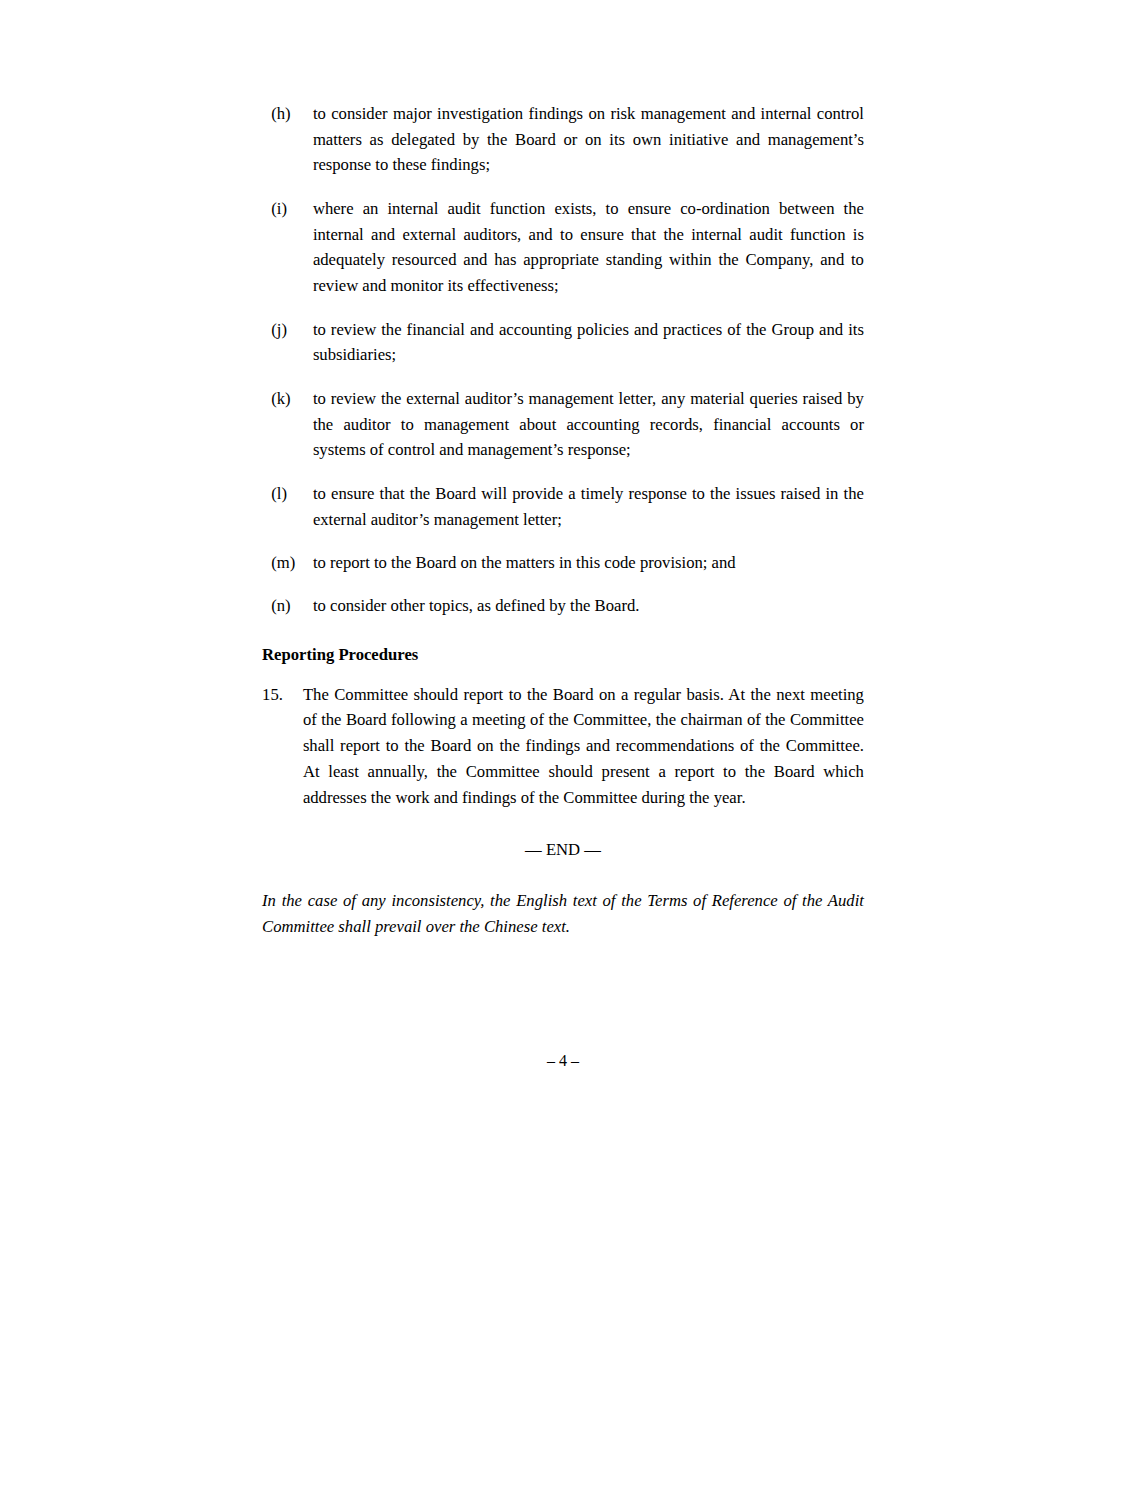(h) to consider major investigation findings on risk management and internal control matters as delegated by the Board or on its own initiative and management’s response to these findings;
(i) where an internal audit function exists, to ensure co-ordination between the internal and external auditors, and to ensure that the internal audit function is adequately resourced and has appropriate standing within the Company, and to review and monitor its effectiveness;
(j) to review the financial and accounting policies and practices of the Group and its subsidiaries;
(k) to review the external auditor’s management letter, any material queries raised by the auditor to management about accounting records, financial accounts or systems of control and management’s response;
(l) to ensure that the Board will provide a timely response to the issues raised in the external auditor’s management letter;
(m) to report to the Board on the matters in this code provision; and
(n) to consider other topics, as defined by the Board.
Reporting Procedures
15. The Committee should report to the Board on a regular basis. At the next meeting of the Board following a meeting of the Committee, the chairman of the Committee shall report to the Board on the findings and recommendations of the Committee. At least annually, the Committee should present a report to the Board which addresses the work and findings of the Committee during the year.
— END —
In the case of any inconsistency, the English text of the Terms of Reference of the Audit Committee shall prevail over the Chinese text.
– 4 –